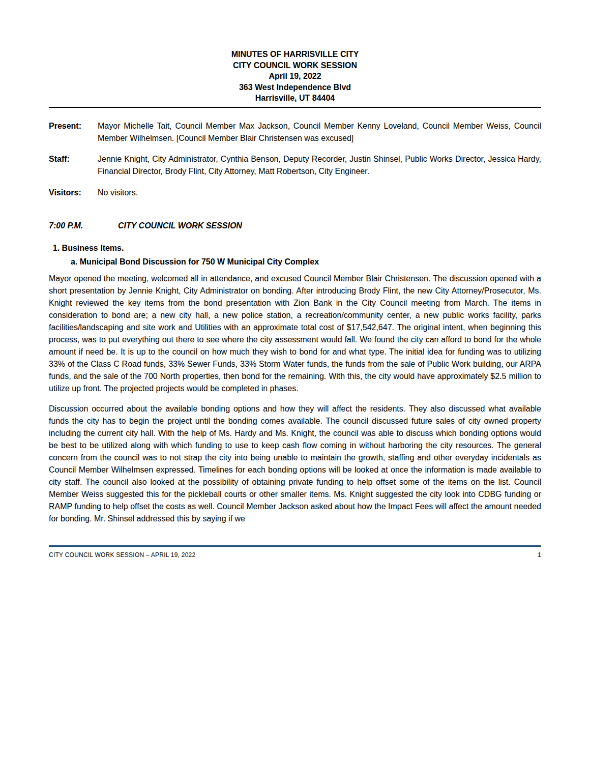MINUTES OF HARRISVILLE CITY
CITY COUNCIL WORK SESSION
April 19, 2022
363 West Independence Blvd
Harrisville, UT 84404
| Present: | Mayor Michelle Tait, Council Member Max Jackson, Council Member Kenny Loveland, Council Member Weiss, Council Member Wilhelmsen. [Council Member Blair Christensen was excused] |
| Staff: | Jennie Knight, City Administrator, Cynthia Benson, Deputy Recorder, Justin Shinsel, Public Works Director, Jessica Hardy, Financial Director, Brody Flint, City Attorney, Matt Robertson, City Engineer. |
| Visitors: | No visitors. |
7:00 P.M. CITY COUNCIL WORK SESSION
Business Items.
Municipal Bond Discussion for 750 W Municipal City Complex
Mayor opened the meeting, welcomed all in attendance, and excused Council Member Blair Christensen. The discussion opened with a short presentation by Jennie Knight, City Administrator on bonding. After introducing Brody Flint, the new City Attorney/Prosecutor, Ms. Knight reviewed the key items from the bond presentation with Zion Bank in the City Council meeting from March. The items in consideration to bond are; a new city hall, a new police station, a recreation/community center, a new public works facility, parks facilities/landscaping and site work and Utilities with an approximate total cost of $17,542,647. The original intent, when beginning this process, was to put everything out there to see where the city assessment would fall. We found the city can afford to bond for the whole amount if need be. It is up to the council on how much they wish to bond for and what type. The initial idea for funding was to utilizing 33% of the Class C Road funds, 33% Sewer Funds, 33% Storm Water funds, the funds from the sale of Public Work building, our ARPA funds, and the sale of the 700 North properties, then bond for the remaining. With this, the city would have approximately $2.5 million to utilize up front. The projected projects would be completed in phases.
Discussion occurred about the available bonding options and how they will affect the residents. They also discussed what available funds the city has to begin the project until the bonding comes available. The council discussed future sales of city owned property including the current city hall. With the help of Ms. Hardy and Ms. Knight, the council was able to discuss which bonding options would be best to be utilized along with which funding to use to keep cash flow coming in without harboring the city resources. The general concern from the council was to not strap the city into being unable to maintain the growth, staffing and other everyday incidentals as Council Member Wilhelmsen expressed. Timelines for each bonding options will be looked at once the information is made available to city staff. The council also looked at the possibility of obtaining private funding to help offset some of the items on the list. Council Member Weiss suggested this for the pickleball courts or other smaller items. Ms. Knight suggested the city look into CDBG funding or RAMP funding to help offset the costs as well. Council Member Jackson asked about how the Impact Fees will affect the amount needed for bonding. Mr. Shinsel addressed this by saying if we
CITY COUNCIL WORK SESSION – APRIL 19, 2022 1